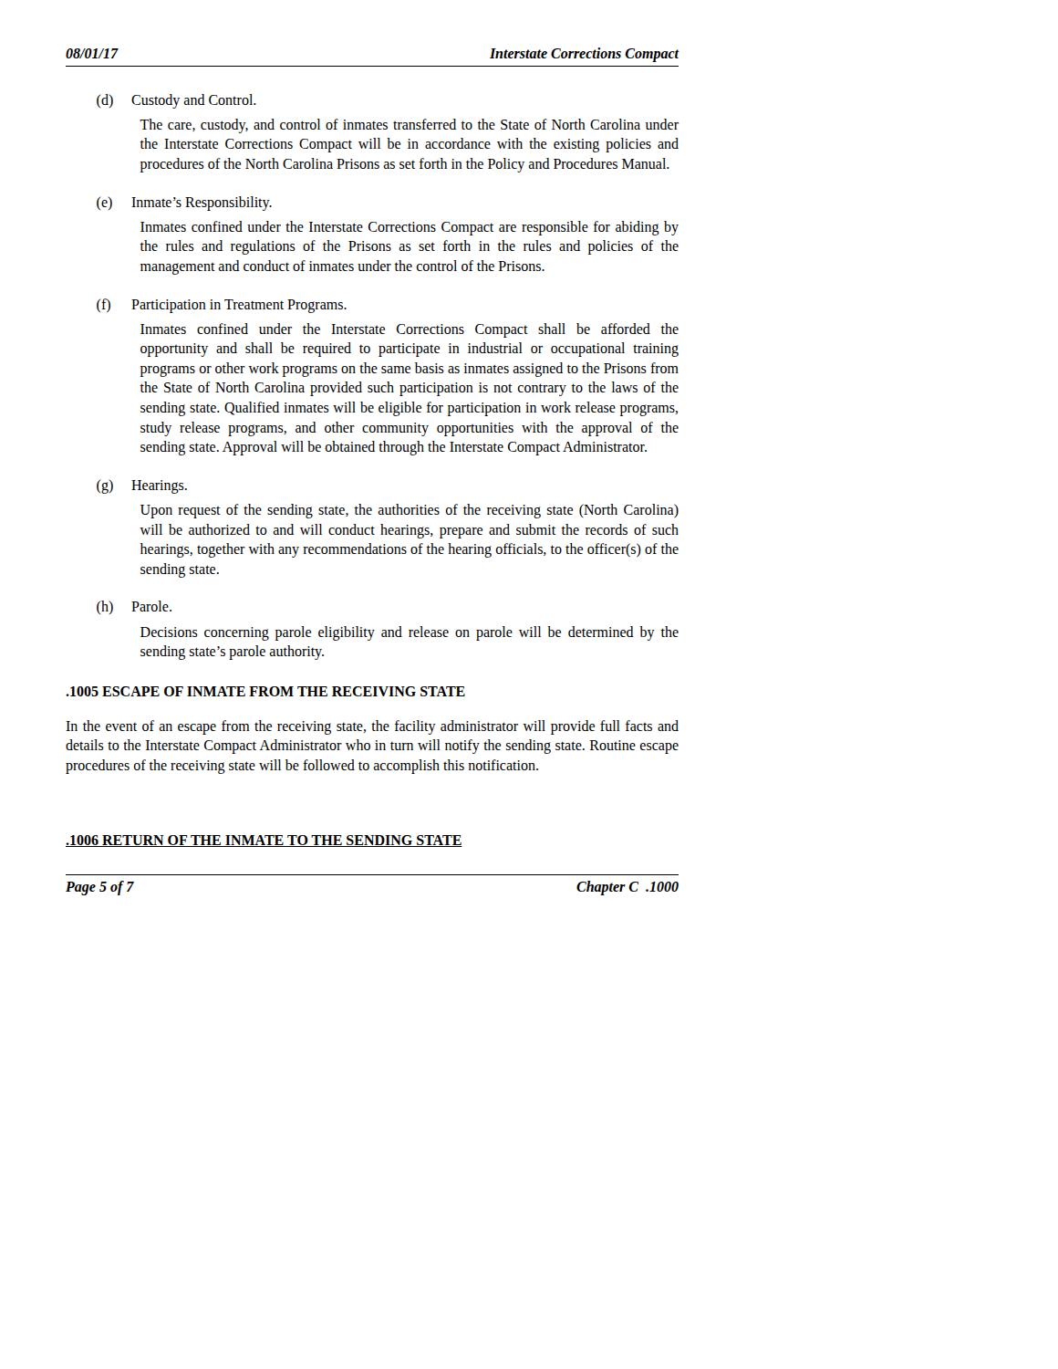08/01/17
Interstate Corrections Compact
(d)
Custody and Control.
The care, custody, and control of inmates transferred to the State of North Carolina under the Interstate Corrections Compact will be in accordance with the existing policies and procedures of the North Carolina Prisons as set forth in the Policy and Procedures Manual.
(e)
Inmate’s Responsibility.
Inmates confined under the Interstate Corrections Compact are responsible for abiding by the rules and regulations of the Prisons as set forth in the rules and policies of the management and conduct of inmates under the control of the Prisons.
(f)
Participation in Treatment Programs.
Inmates confined under the Interstate Corrections Compact shall be afforded the opportunity and shall be required to participate in industrial or occupational training programs or other work programs on the same basis as inmates assigned to the Prisons from the State of North Carolina provided such participation is not contrary to the laws of the sending state. Qualified inmates will be eligible for participation in work release programs, study release programs, and other community opportunities with the approval of the sending state. Approval will be obtained through the Interstate Compact Administrator.
(g)
Hearings.
Upon request of the sending state, the authorities of the receiving state (North Carolina) will be authorized to and will conduct hearings, prepare and submit the records of such hearings, together with any recommendations of the hearing officials, to the officer(s) of the sending state.
(h)
Parole.
Decisions concerning parole eligibility and release on parole will be determined by the sending state’s parole authority.
.1005 ESCAPE OF INMATE FROM THE RECEIVING STATE
In the event of an escape from the receiving state, the facility administrator will provide full facts and details to the Interstate Compact Administrator who in turn will notify the sending state. Routine escape procedures of the receiving state will be followed to accomplish this notification.
.1006 RETURN OF THE INMATE TO THE SENDING STATE
Page 5 of 7
Chapter C .1000